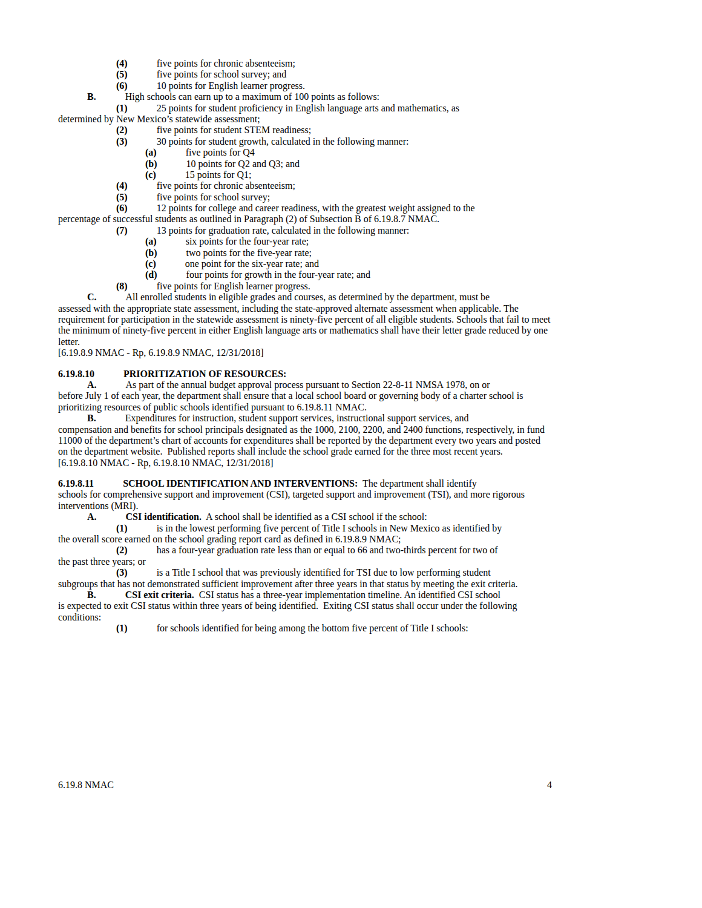(4) five points for chronic absenteeism;
(5) five points for school survey; and
(6) 10 points for English learner progress.
B. High schools can earn up to a maximum of 100 points as follows:
(1) 25 points for student proficiency in English language arts and mathematics, as
determined by New Mexico’s statewide assessment;
(2) five points for student STEM readiness;
(3) 30 points for student growth, calculated in the following manner:
(a) five points for Q4
(b) 10 points for Q2 and Q3; and
(c) 15 points for Q1;
(4) five points for chronic absenteeism;
(5) five points for school survey;
(6) 12 points for college and career readiness, with the greatest weight assigned to the
percentage of successful students as outlined in Paragraph (2) of Subsection B of 6.19.8.7 NMAC.
(7) 13 points for graduation rate, calculated in the following manner:
(a) six points for the four-year rate;
(b) two points for the five-year rate;
(c) one point for the six-year rate; and
(d) four points for growth in the four-year rate; and
(8) five points for English learner progress.
C. All enrolled students in eligible grades and courses, as determined by the department, must be
assessed with the appropriate state assessment, including the state-approved alternate assessment when applicable. The requirement for participation in the statewide assessment is ninety-five percent of all eligible students. Schools that fail to meet the minimum of ninety-five percent in either English language arts or mathematics shall have their letter grade reduced by one letter.
[6.19.8.9 NMAC - Rp, 6.19.8.9 NMAC, 12/31/2018]
6.19.8.10 PRIORITIZATION OF RESOURCES:
A. As part of the annual budget approval process pursuant to Section 22-8-11 NMSA 1978, on or
before July 1 of each year, the department shall ensure that a local school board or governing body of a charter school is prioritizing resources of public schools identified pursuant to 6.19.8.11 NMAC.
B. Expenditures for instruction, student support services, instructional support services, and
compensation and benefits for school principals designated as the 1000, 2100, 2200, and 2400 functions, respectively, in fund 11000 of the department’s chart of accounts for expenditures shall be reported by the department every two years and posted on the department website. Published reports shall include the school grade earned for the three most recent years.
[6.19.8.10 NMAC - Rp, 6.19.8.10 NMAC, 12/31/2018]
6.19.8.11 SCHOOL IDENTIFICATION AND INTERVENTIONS: The department shall identify
schools for comprehensive support and improvement (CSI), targeted support and improvement (TSI), and more rigorous interventions (MRI).
A. CSI identification. A school shall be identified as a CSI school if the school:
(1) is in the lowest performing five percent of Title I schools in New Mexico as identified by
the overall score earned on the school grading report card as defined in 6.19.8.9 NMAC;
(2) has a four-year graduation rate less than or equal to 66 and two-thirds percent for two of
the past three years; or
(3) is a Title I school that was previously identified for TSI due to low performing student
subgroups that has not demonstrated sufficient improvement after three years in that status by meeting the exit criteria.
B. CSI exit criteria. CSI status has a three-year implementation timeline. An identified CSI school
is expected to exit CSI status within three years of being identified. Exiting CSI status shall occur under the following conditions:
(1) for schools identified for being among the bottom five percent of Title I schools:
6.19.8 NMAC 4